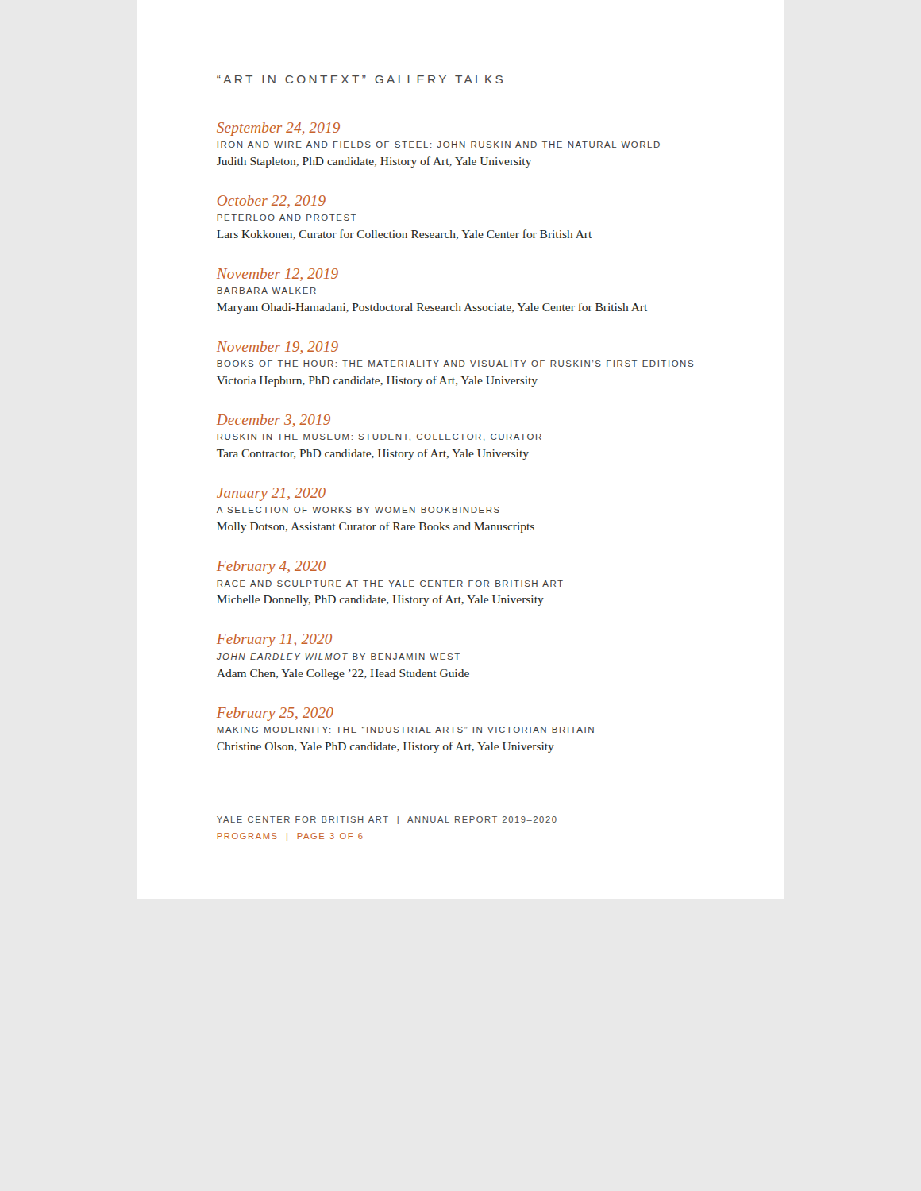“Art in Context” Gallery Talks
September 24, 2019
Iron and Wire and Fields of Steel: John Ruskin and the Natural World
Judith Stapleton, PhD candidate, History of Art, Yale University
October 22, 2019
Peterloo and Protest
Lars Kokkonen, Curator for Collection Research, Yale Center for British Art
November 12, 2019
Barbara Walker
Maryam Ohadi-Hamadani, Postdoctoral Research Associate, Yale Center for British Art
November 19, 2019
Books of the Hour: The Materiality and Visuality of Ruskin’s First Editions
Victoria Hepburn, PhD candidate, History of Art, Yale University
December 3, 2019
Ruskin in the Museum: Student, Collector, Curator
Tara Contractor, PhD candidate, History of Art, Yale University
January 21, 2020
A Selection of Works by Women Bookbinders
Molly Dotson, Assistant Curator of Rare Books and Manuscripts
February 4, 2020
Race and Sculpture at the Yale Center for British Art
Michelle Donnelly, PhD candidate, History of Art, Yale University
February 11, 2020
John Eardley Wilmot by Benjamin West
Adam Chen, Yale College ’22, Head Student Guide
February 25, 2020
Making Modernity: The “Industrial Arts” in Victorian Britain
Christine Olson, Yale PhD candidate, History of Art, Yale University
Yale Center for British Art | Annual Report 2019–2020
Programs | Page 3 of 6